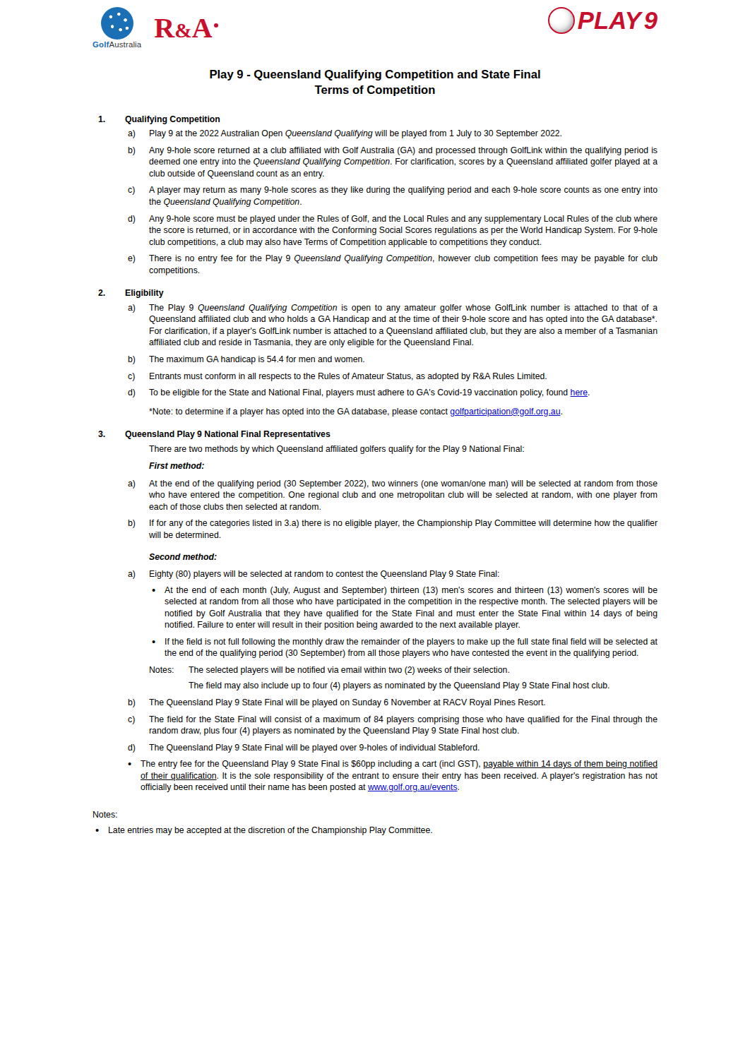GolfAustralia
R&A
PLAY9
Play 9 - Queensland Qualifying Competition and State Final Terms of Competition
1. Qualifying Competition
Play 9 at the 2022 Australian Open Queensland Qualifying will be played from 1 July to 30 September 2022.
Any 9-hole score returned at a club affiliated with Golf Australia (GA) and processed through GolfLink within the qualifying period is deemed one entry into the Queensland Qualifying Competition. For clarification, scores by a Queensland affiliated golfer played at a club outside of Queensland count as an entry.
A player may return as many 9-hole scores as they like during the qualifying period and each 9-hole score counts as one entry into the Queensland Qualifying Competition.
Any 9-hole score must be played under the Rules of Golf, and the Local Rules and any supplementary Local Rules of the club where the score is returned, or in accordance with the Conforming Social Scores regulations as per the World Handicap System. For 9-hole club competitions, a club may also have Terms of Competition applicable to competitions they conduct.
There is no entry fee for the Play 9 Queensland Qualifying Competition, however club competition fees may be payable for club competitions.
2. Eligibility
The Play 9 Queensland Qualifying Competition is open to any amateur golfer whose GolfLink number is attached to that of a Queensland affiliated club and who holds a GA Handicap and at the time of their 9-hole score and has opted into the GA database*. For clarification, if a player's GolfLink number is attached to a Queensland affiliated club, but they are also a member of a Tasmanian affiliated club and reside in Tasmania, they are only eligible for the Queensland Final.
The maximum GA handicap is 54.4 for men and women.
Entrants must conform in all respects to the Rules of Amateur Status, as adopted by R&A Rules Limited.
To be eligible for the State and National Final, players must adhere to GA's Covid-19 vaccination policy, found here.
*Note: to determine if a player has opted into the GA database, please contact golfparticipation@golf.org.au.
3. Queensland Play 9 National Final Representatives
There are two methods by which Queensland affiliated golfers qualify for the Play 9 National Final:
First method:
At the end of the qualifying period (30 September 2022), two winners (one woman/one man) will be selected at random from those who have entered the competition. One regional club and one metropolitan club will be selected at random, with one player from each of those clubs then selected at random.
If for any of the categories listed in 3.a) there is no eligible player, the Championship Play Committee will determine how the qualifier will be determined.
Second method:
Eighty (80) players will be selected at random to contest the Queensland Play 9 State Final:
At the end of each month (July, August and September) thirteen (13) men's scores and thirteen (13) women's scores will be selected at random from all those who have participated in the competition in the respective month. The selected players will be notified by Golf Australia that they have qualified for the State Final and must enter the State Final within 14 days of being notified. Failure to enter will result in their position being awarded to the next available player.
If the field is not full following the monthly draw the remainder of the players to make up the full state final field will be selected at the end of the qualifying period (30 September) from all those players who have contested the event in the qualifying period.
Notes:
The selected players will be notified via email within two (2) weeks of their selection.
The field may also include up to four (4) players as nominated by the Queensland Play 9 State Final host club.
The Queensland Play 9 State Final will be played on Sunday 6 November at RACV Royal Pines Resort.
The field for the State Final will consist of a maximum of 84 players comprising those who have qualified for the Final through the random draw, plus four (4) players as nominated by the Queensland Play 9 State Final host club.
The Queensland Play 9 State Final will be played over 9-holes of individual Stableford.
The entry fee for the Queensland Play 9 State Final is $60pp including a cart (incl GST), payable within 14 days of them being notified of their qualification. It is the sole responsibility of the entrant to ensure their entry has been received. A player's registration has not officially been received until their name has been posted at www.golf.org.au/events.
Notes:
Late entries may be accepted at the discretion of the Championship Play Committee.